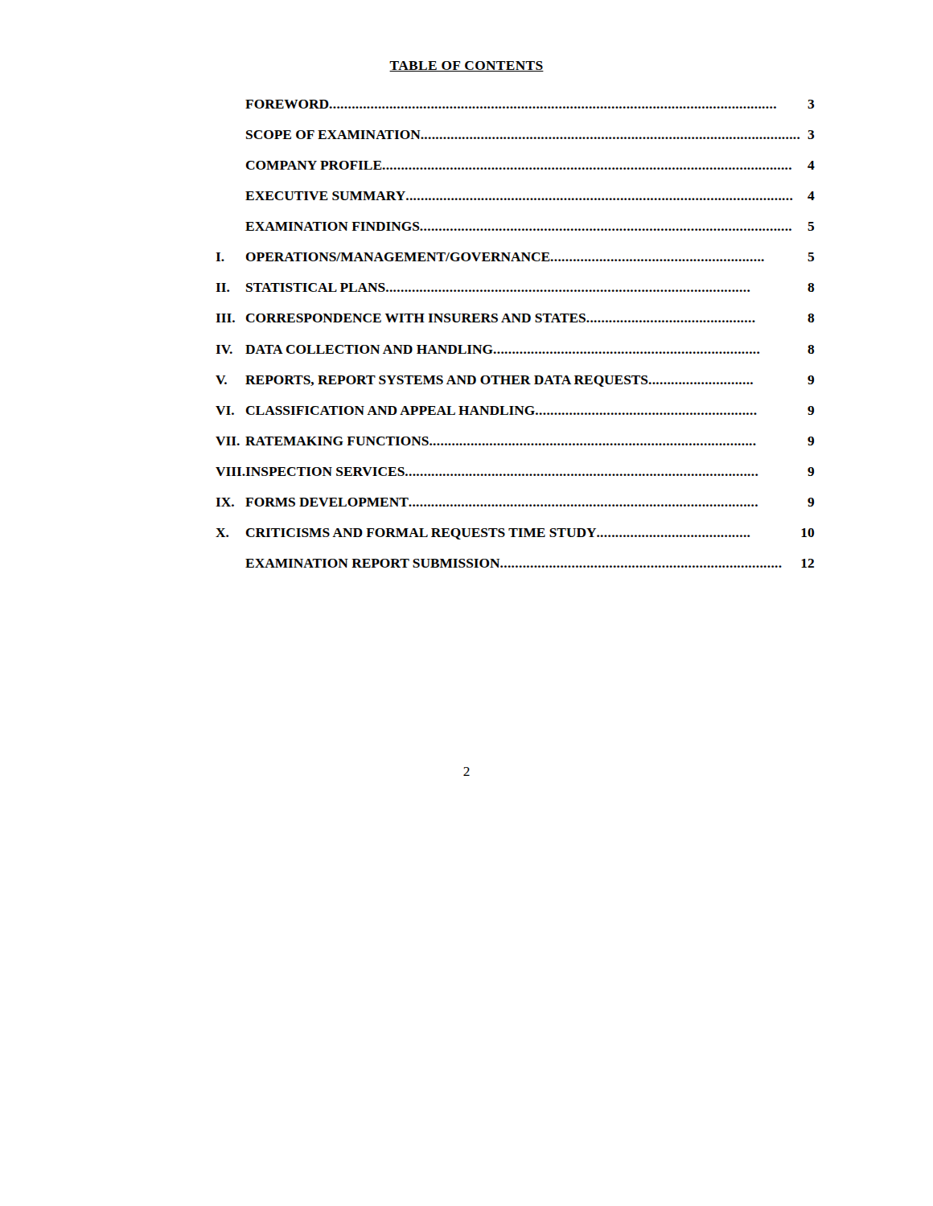TABLE OF CONTENTS
| | FOREWORD ....................................................................................................................... | 3 |
| | SCOPE OF EXAMINATION ..................................................................................................... | 3 |
| | COMPANY PROFILE ............................................................................................................. | 4 |
| | EXECUTIVE SUMMARY ....................................................................................................... | 4 |
| | EXAMINATION FINDINGS ................................................................................................... | 5 |
| I. | OPERATIONS/MANAGEMENT/GOVERNANCE ......................................................... | 5 |
| II. | STATISTICAL PLANS ................................................................................................. | 8 |
| III. | CORRESPONDENCE WITH INSURERS AND STATES ............................................. | 8 |
| IV. | DATA COLLECTION AND HANDLING ....................................................................... | 8 |
| V. | REPORTS, REPORT SYSTEMS AND OTHER DATA REQUESTS ............................ | 9 |
| VI. | CLASSIFICATION AND APPEAL HANDLING ........................................................... | 9 |
| VII. | RATEMAKING FUNCTIONS ....................................................................................... | 9 |
| VIII. | INSPECTION SERVICES .............................................................................................. | 9 |
| IX. | FORMS DEVELOPMENT ............................................................................................. | 9 |
| X. | CRITICISMS AND FORMAL REQUESTS TIME STUDY ......................................... | 10 |
| | EXAMINATION REPORT SUBMISSION ........................................................................... | 12 |
2